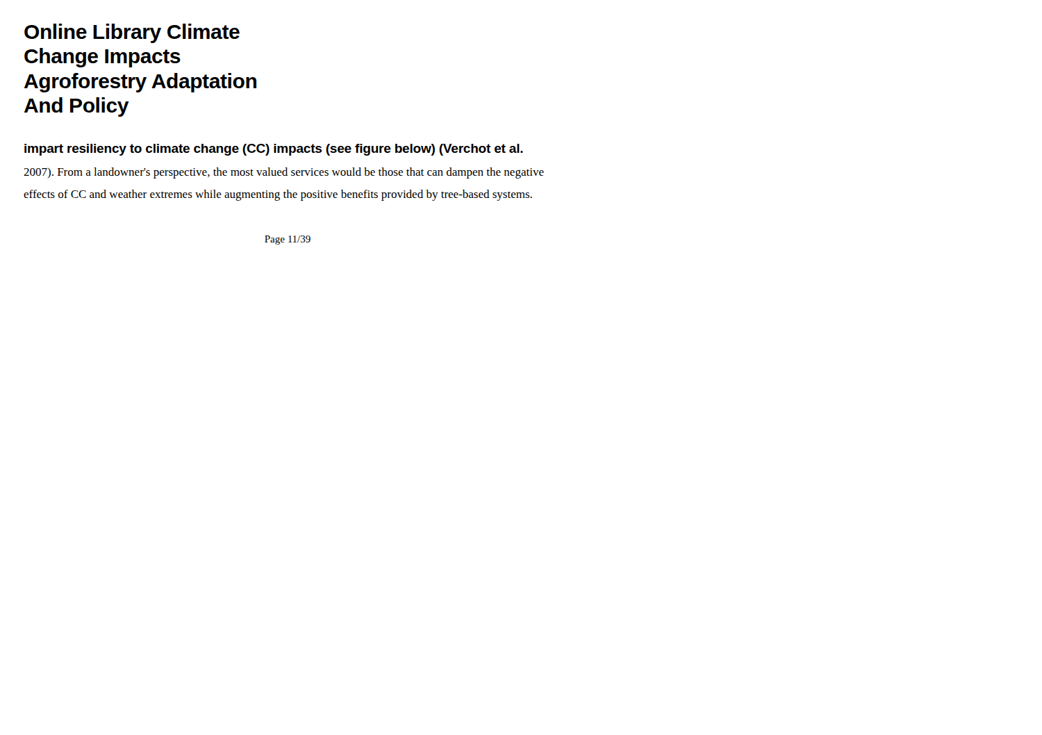Online Library Climate Change Impacts Agroforestry Adaptation And Policy
impart resiliency to climate change (CC) impacts (see figure below) (Verchot et al. 2007). From a landowner's perspective, the most valued services would be those that can dampen the negative effects of CC and weather extremes while augmenting the positive benefits provided by tree-based systems.
Page 11/39